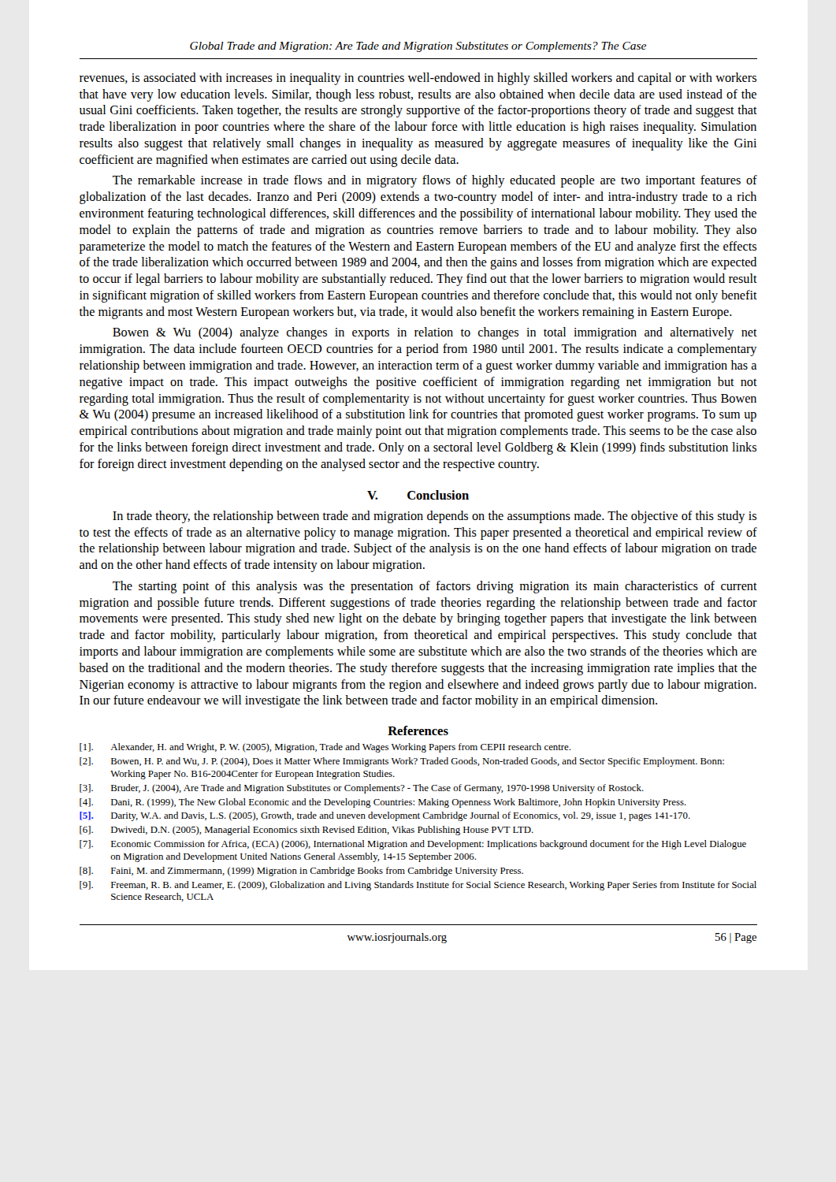Global Trade and Migration: Are Tade and Migration Substitutes or Complements? The Case
revenues, is associated with increases in inequality in countries well-endowed in highly skilled workers and capital or with workers that have very low education levels. Similar, though less robust, results are also obtained when decile data are used instead of the usual Gini coefficients. Taken together, the results are strongly supportive of the factor-proportions theory of trade and suggest that trade liberalization in poor countries where the share of the labour force with little education is high raises inequality. Simulation results also suggest that relatively small changes in inequality as measured by aggregate measures of inequality like the Gini coefficient are magnified when estimates are carried out using decile data.
The remarkable increase in trade flows and in migratory flows of highly educated people are two important features of globalization of the last decades. Iranzo and Peri (2009) extends a two-country model of inter- and intra-industry trade to a rich environment featuring technological differences, skill differences and the possibility of international labour mobility. They used the model to explain the patterns of trade and migration as countries remove barriers to trade and to labour mobility. They also parameterize the model to match the features of the Western and Eastern European members of the EU and analyze first the effects of the trade liberalization which occurred between 1989 and 2004, and then the gains and losses from migration which are expected to occur if legal barriers to labour mobility are substantially reduced. They find out that the lower barriers to migration would result in significant migration of skilled workers from Eastern European countries and therefore conclude that, this would not only benefit the migrants and most Western European workers but, via trade, it would also benefit the workers remaining in Eastern Europe.
Bowen & Wu (2004) analyze changes in exports in relation to changes in total immigration and alternatively net immigration. The data include fourteen OECD countries for a period from 1980 until 2001. The results indicate a complementary relationship between immigration and trade. However, an interaction term of a guest worker dummy variable and immigration has a negative impact on trade. This impact outweighs the positive coefficient of immigration regarding net immigration but not regarding total immigration. Thus the result of complementarity is not without uncertainty for guest worker countries. Thus Bowen & Wu (2004) presume an increased likelihood of a substitution link for countries that promoted guest worker programs. To sum up empirical contributions about migration and trade mainly point out that migration complements trade. This seems to be the case also for the links between foreign direct investment and trade. Only on a sectoral level Goldberg & Klein (1999) finds substitution links for foreign direct investment depending on the analysed sector and the respective country.
V. Conclusion
In trade theory, the relationship between trade and migration depends on the assumptions made. The objective of this study is to test the effects of trade as an alternative policy to manage migration. This paper presented a theoretical and empirical review of the relationship between labour migration and trade. Subject of the analysis is on the one hand effects of labour migration on trade and on the other hand effects of trade intensity on labour migration.
The starting point of this analysis was the presentation of factors driving migration its main characteristics of current migration and possible future trends. Different suggestions of trade theories regarding the relationship between trade and factor movements were presented. This study shed new light on the debate by bringing together papers that investigate the link between trade and factor mobility, particularly labour migration, from theoretical and empirical perspectives. This study conclude that imports and labour immigration are complements while some are substitute which are also the two strands of the theories which are based on the traditional and the modern theories. The study therefore suggests that the increasing immigration rate implies that the Nigerian economy is attractive to labour migrants from the region and elsewhere and indeed grows partly due to labour migration. In our future endeavour we will investigate the link between trade and factor mobility in an empirical dimension.
References
[1]. Alexander, H. and Wright, P. W. (2005), Migration, Trade and Wages Working Papers from CEPII research centre.
[2]. Bowen, H. P. and Wu, J. P. (2004), Does it Matter Where Immigrants Work? Traded Goods, Non-traded Goods, and Sector Specific Employment. Bonn: Working Paper No. B16-2004Center for European Integration Studies.
[3]. Bruder, J. (2004), Are Trade and Migration Substitutes or Complements? - The Case of Germany, 1970-1998 University of Rostock.
[4]. Dani, R. (1999), The New Global Economic and the Developing Countries: Making Openness Work Baltimore, John Hopkin University Press.
[5]. Darity, W.A. and Davis, L.S. (2005), Growth, trade and uneven development Cambridge Journal of Economics, vol. 29, issue 1, pages 141-170.
[6]. Dwivedi, D.N. (2005), Managerial Economics sixth Revised Edition, Vikas Publishing House PVT LTD.
[7]. Economic Commission for Africa, (ECA) (2006), International Migration and Development: Implications background document for the High Level Dialogue on Migration and Development United Nations General Assembly, 14-15 September 2006.
[8]. Faini, M. and Zimmermann, (1999) Migration in Cambridge Books from Cambridge University Press.
[9]. Freeman, R. B. and Leamer, E. (2009), Globalization and Living Standards Institute for Social Science Research, Working Paper Series from Institute for Social Science Research, UCLA
www.iosrjournals.org 56 | Page